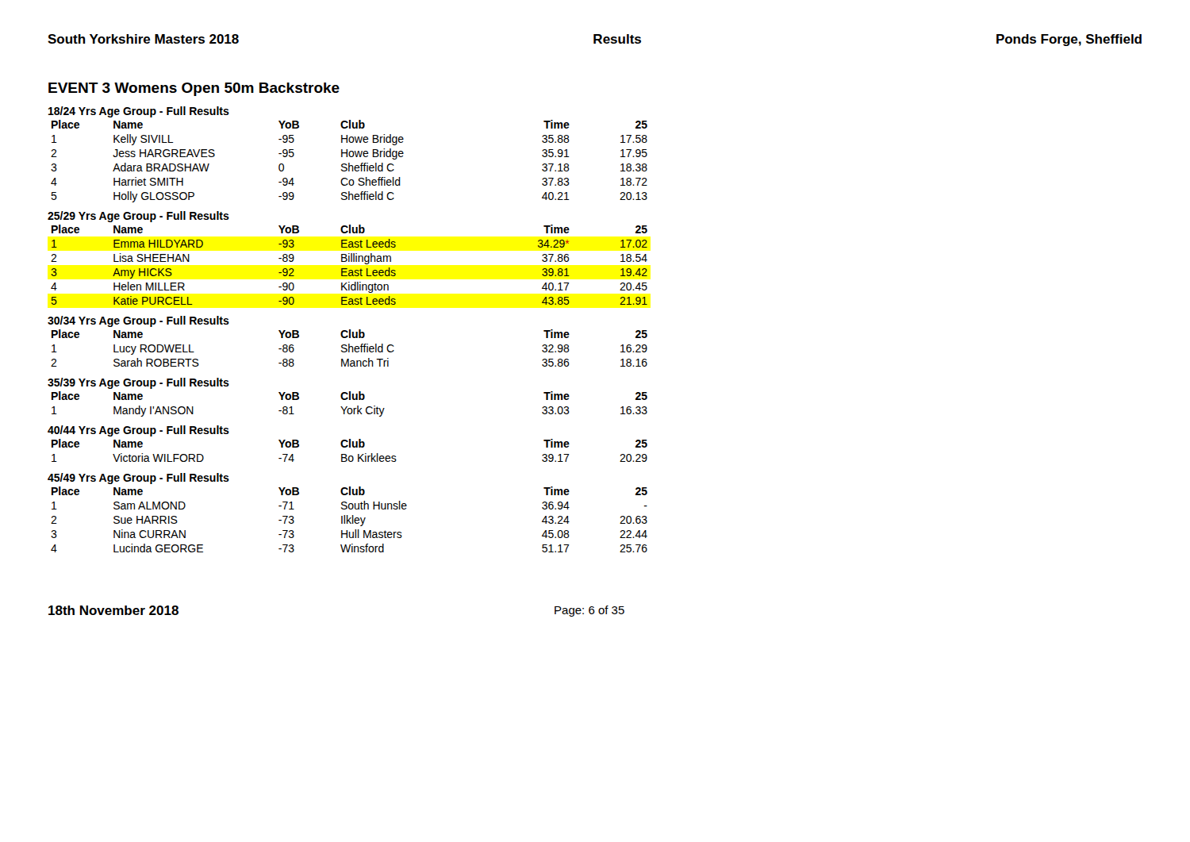South Yorkshire Masters 2018
Results
Ponds Forge, Sheffield
EVENT 3 Womens Open 50m Backstroke
18/24 Yrs Age Group - Full Results
| Place | Name | YoB | Club | Time | 25 |
| --- | --- | --- | --- | --- | --- |
| 1 | Kelly SIVILL | -95 | Howe Bridge | 35.88 | 17.58 |
| 2 | Jess HARGREAVES | -95 | Howe Bridge | 35.91 | 17.95 |
| 3 | Adara BRADSHAW | 0 | Sheffield C | 37.18 | 18.38 |
| 4 | Harriet SMITH | -94 | Co Sheffield | 37.83 | 18.72 |
| 5 | Holly GLOSSOP | -99 | Sheffield C | 40.21 | 20.13 |
25/29 Yrs Age Group - Full Results
| Place | Name | YoB | Club | Time | 25 |
| --- | --- | --- | --- | --- | --- |
| 1 | Emma HILDYARD | -93 | East Leeds | 34.29 * | 17.02 |
| 2 | Lisa SHEEHAN | -89 | Billingham | 37.86 | 18.54 |
| 3 | Amy HICKS | -92 | East Leeds | 39.81 | 19.42 |
| 4 | Helen MILLER | -90 | Kidlington | 40.17 | 20.45 |
| 5 | Katie PURCELL | -90 | East Leeds | 43.85 | 21.91 |
30/34 Yrs Age Group - Full Results
| Place | Name | YoB | Club | Time | 25 |
| --- | --- | --- | --- | --- | --- |
| 1 | Lucy RODWELL | -86 | Sheffield C | 32.98 | 16.29 |
| 2 | Sarah ROBERTS | -88 | Manch Tri | 35.86 | 18.16 |
35/39 Yrs Age Group - Full Results
| Place | Name | YoB | Club | Time | 25 |
| --- | --- | --- | --- | --- | --- |
| 1 | Mandy I'ANSON | -81 | York City | 33.03 | 16.33 |
40/44 Yrs Age Group - Full Results
| Place | Name | YoB | Club | Time | 25 |
| --- | --- | --- | --- | --- | --- |
| 1 | Victoria WILFORD | -74 | Bo Kirklees | 39.17 | 20.29 |
45/49 Yrs Age Group - Full Results
| Place | Name | YoB | Club | Time | 25 |
| --- | --- | --- | --- | --- | --- |
| 1 | Sam ALMOND | -71 | South Hunsle | 36.94 | - |
| 2 | Sue HARRIS | -73 | Ilkley | 43.24 | 20.63 |
| 3 | Nina CURRAN | -73 | Hull Masters | 45.08 | 22.44 |
| 4 | Lucinda GEORGE | -73 | Winsford | 51.17 | 25.76 |
18th November 2018
Page: 6 of 35